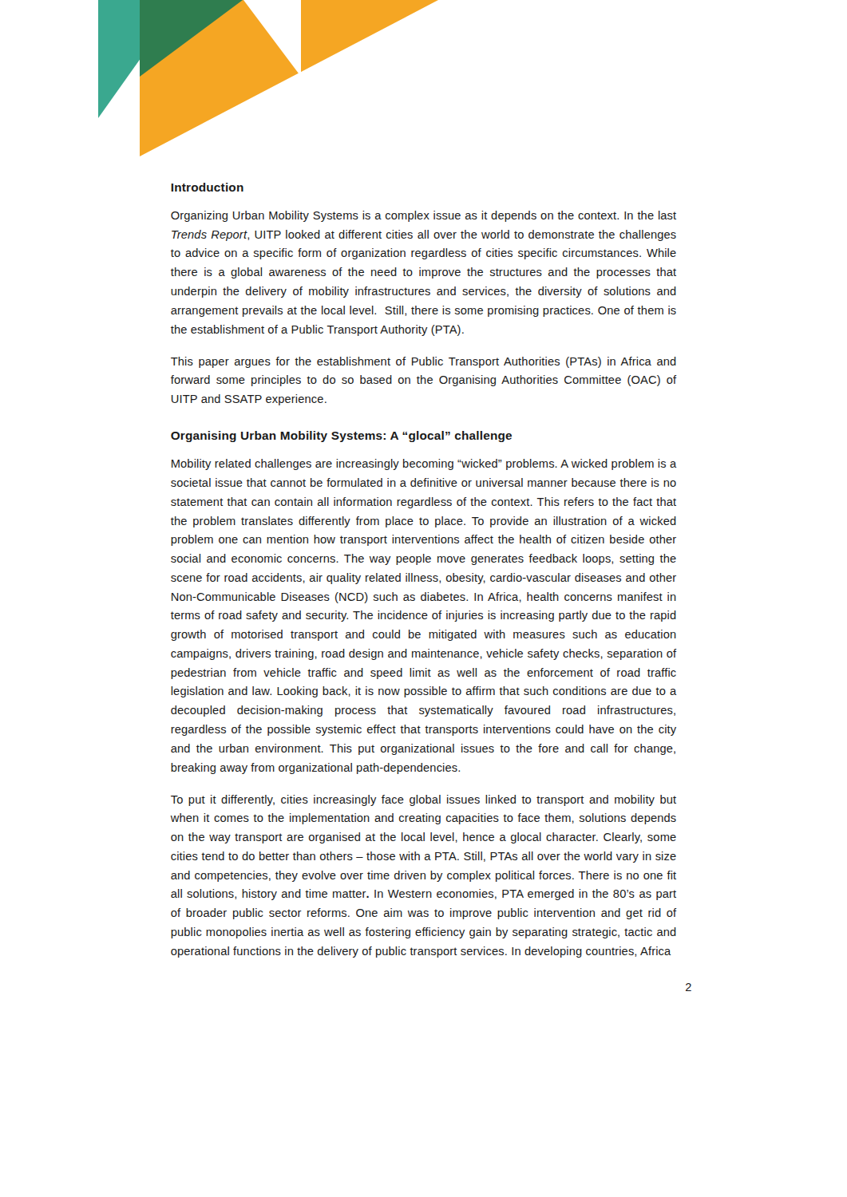Introduction
Organizing Urban Mobility Systems is a complex issue as it depends on the context. In the last Trends Report, UITP looked at different cities all over the world to demonstrate the challenges to advice on a specific form of organization regardless of cities specific circumstances. While there is a global awareness of the need to improve the structures and the processes that underpin the delivery of mobility infrastructures and services, the diversity of solutions and arrangement prevails at the local level. Still, there is some promising practices. One of them is the establishment of a Public Transport Authority (PTA).
This paper argues for the establishment of Public Transport Authorities (PTAs) in Africa and forward some principles to do so based on the Organising Authorities Committee (OAC) of UITP and SSATP experience.
Organising Urban Mobility Systems: A “glocal” challenge
Mobility related challenges are increasingly becoming “wicked” problems. A wicked problem is a societal issue that cannot be formulated in a definitive or universal manner because there is no statement that can contain all information regardless of the context. This refers to the fact that the problem translates differently from place to place. To provide an illustration of a wicked problem one can mention how transport interventions affect the health of citizen beside other social and economic concerns. The way people move generates feedback loops, setting the scene for road accidents, air quality related illness, obesity, cardio-vascular diseases and other Non-Communicable Diseases (NCD) such as diabetes. In Africa, health concerns manifest in terms of road safety and security. The incidence of injuries is increasing partly due to the rapid growth of motorised transport and could be mitigated with measures such as education campaigns, drivers training, road design and maintenance, vehicle safety checks, separation of pedestrian from vehicle traffic and speed limit as well as the enforcement of road traffic legislation and law. Looking back, it is now possible to affirm that such conditions are due to a decoupled decision-making process that systematically favoured road infrastructures, regardless of the possible systemic effect that transports interventions could have on the city and the urban environment. This put organizational issues to the fore and call for change, breaking away from organizational path-dependencies.
To put it differently, cities increasingly face global issues linked to transport and mobility but when it comes to the implementation and creating capacities to face them, solutions depends on the way transport are organised at the local level, hence a glocal character. Clearly, some cities tend to do better than others – those with a PTA. Still, PTAs all over the world vary in size and competencies, they evolve over time driven by complex political forces. There is no one fit all solutions, history and time matter. In Western economies, PTA emerged in the 80’s as part of broader public sector reforms. One aim was to improve public intervention and get rid of public monopolies inertia as well as fostering efficiency gain by separating strategic, tactic and operational functions in the delivery of public transport services. In developing countries, Africa
2